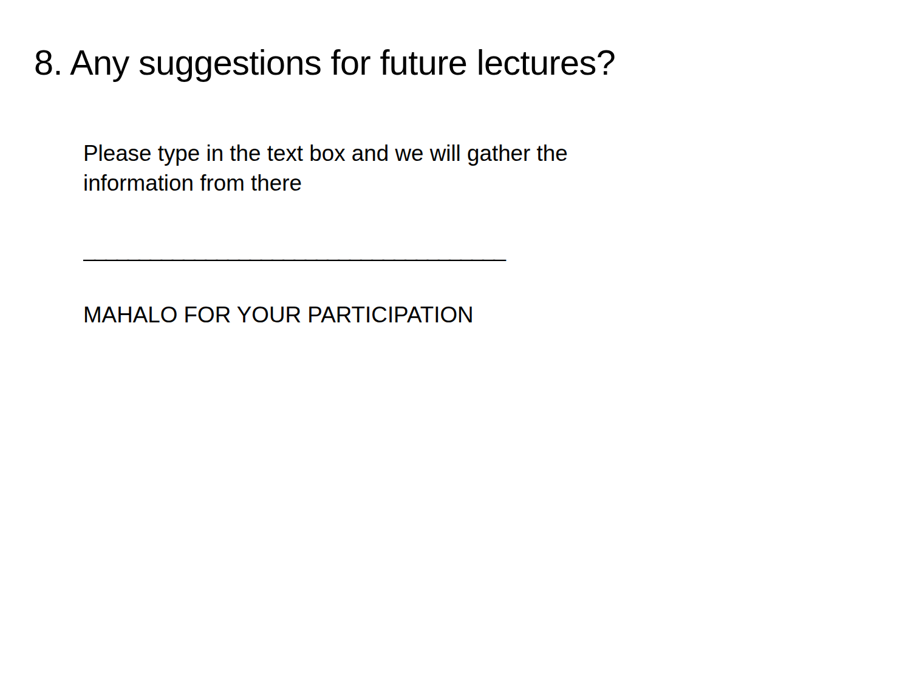8. Any suggestions for future lectures?
Please type in the text box and we will gather the information from there
______________________________________
MAHALO FOR YOUR PARTICIPATION